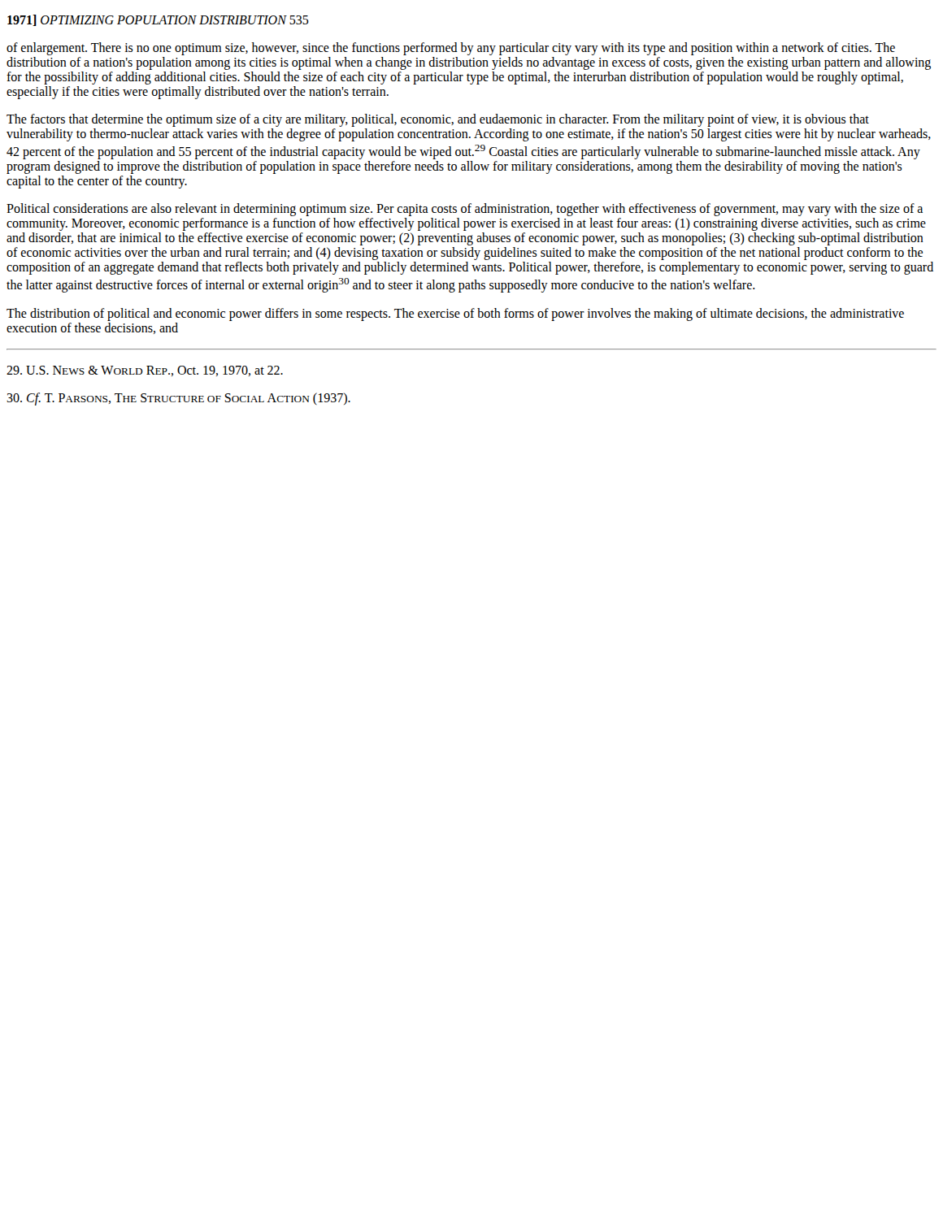1971] OPTIMIZING POPULATION DISTRIBUTION 535
of enlargement. There is no one optimum size, however, since the functions performed by any particular city vary with its type and position within a network of cities. The distribution of a nation's population among its cities is optimal when a change in distribution yields no advantage in excess of costs, given the existing urban pattern and allowing for the possibility of adding additional cities. Should the size of each city of a particular type be optimal, the interurban distribution of population would be roughly optimal, especially if the cities were optimally distributed over the nation's terrain.
The factors that determine the optimum size of a city are military, political, economic, and eudaemonic in character. From the military point of view, it is obvious that vulnerability to thermo-nuclear attack varies with the degree of population concentration. According to one estimate, if the nation's 50 largest cities were hit by nuclear warheads, 42 percent of the population and 55 percent of the industrial capacity would be wiped out.29 Coastal cities are particularly vulnerable to submarine-launched missle attack. Any program designed to improve the distribution of population in space therefore needs to allow for military considerations, among them the desirability of moving the nation's capital to the center of the country.
Political considerations are also relevant in determining optimum size. Per capita costs of administration, together with effectiveness of government, may vary with the size of a community. Moreover, economic performance is a function of how effectively political power is exercised in at least four areas: (1) constraining diverse activities, such as crime and disorder, that are inimical to the effective exercise of economic power; (2) preventing abuses of economic power, such as monopolies; (3) checking sub-optimal distribution of economic activities over the urban and rural terrain; and (4) devising taxation or subsidy guidelines suited to make the composition of the net national product conform to the composition of an aggregate demand that reflects both privately and publicly determined wants. Political power, therefore, is complementary to economic power, serving to guard the latter against destructive forces of internal or external origin30 and to steer it along paths supposedly more conducive to the nation's welfare.
The distribution of political and economic power differs in some respects. The exercise of both forms of power involves the making of ultimate decisions, the administrative execution of these decisions, and
29. U.S. NEWS & WORLD REP., Oct. 19, 1970, at 22.
30. Cf. T. PARSONS, THE STRUCTURE OF SOCIAL ACTION (1937).